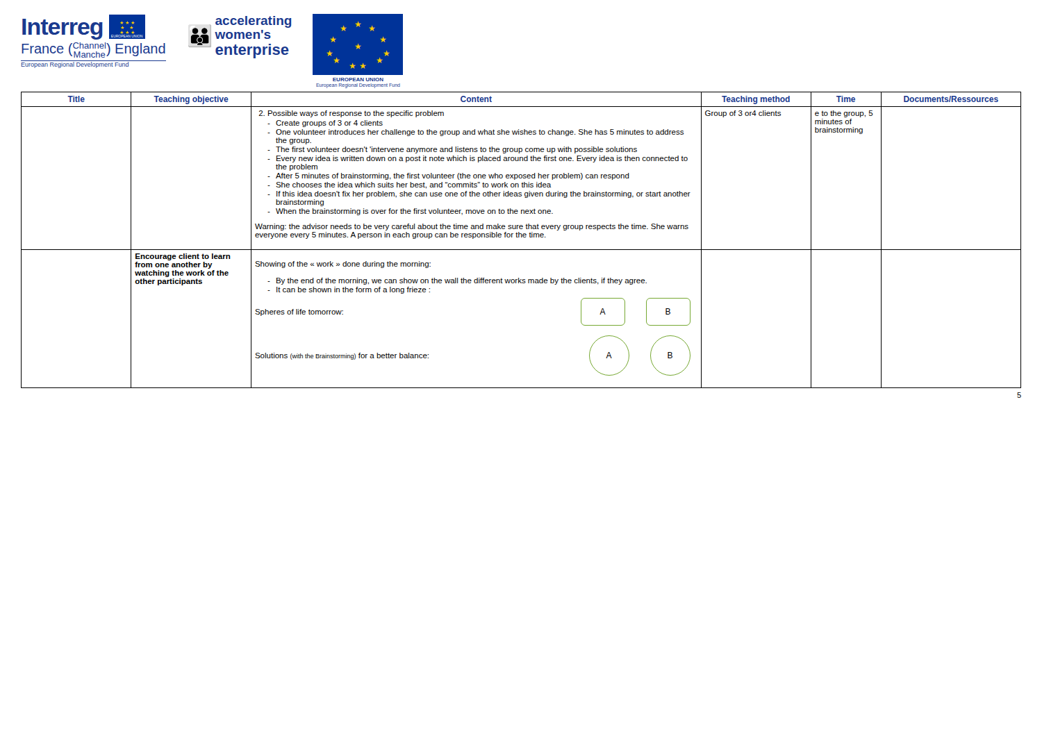Interreg ★ ★ ★
★ ★
★ ★ ★ EUROPEAN UNION
France (Channel
Manche) England
European Regional Development Fund
👪
accelerating
women's
enterprise
★ ★ ★ ★ ★ ★ ★ ★ ★ ★ ★ ★
EUROPEAN UNION
European Regional Development Fund
| Title | Teaching objective | Content | Teaching method | Time | Documents/Ressources |
| --- | --- | --- | --- | --- | --- |
| | | Possible ways of response to the specific problem Create groups of 3 or 4 clients One volunteer introduces her challenge to the group and what she wishes to change. She has 5 minutes to address the group. The first volunteer doesn't 'intervene anymore and listens to the group come up with possible solutions Every new idea is written down on a post it note which is placed around the first one. Every idea is then connected to the problem After 5 minutes of brainstorming, the first volunteer (the one who exposed her problem) can respond She chooses the idea which suits her best, and “commits” to work on this idea If this idea doesn't fix her problem, she can use one of the other ideas given during the brainstorming, or start another brainstorming When the brainstorming is over for the first volunteer, move on to the next one. Warning: the advisor needs to be very careful about the time and make sure that every group respects the time. She warns everyone every 5 minutes. A person in each group can be responsible for the time. | Group of 3 or4 clients | e to the group, 5 minutes of brainstorming | |
| | Encourage client to learn from one another by watching the work of the other participants | Showing of the « work » done during the morning: By the end of the morning, we can show on the wall the different works made by the clients, if they agree. It can be shown in the form of a long frieze : Spheres of life tomorrow: A B Solutions (with the Brainstorming) for a better balance: A B | | | |
5